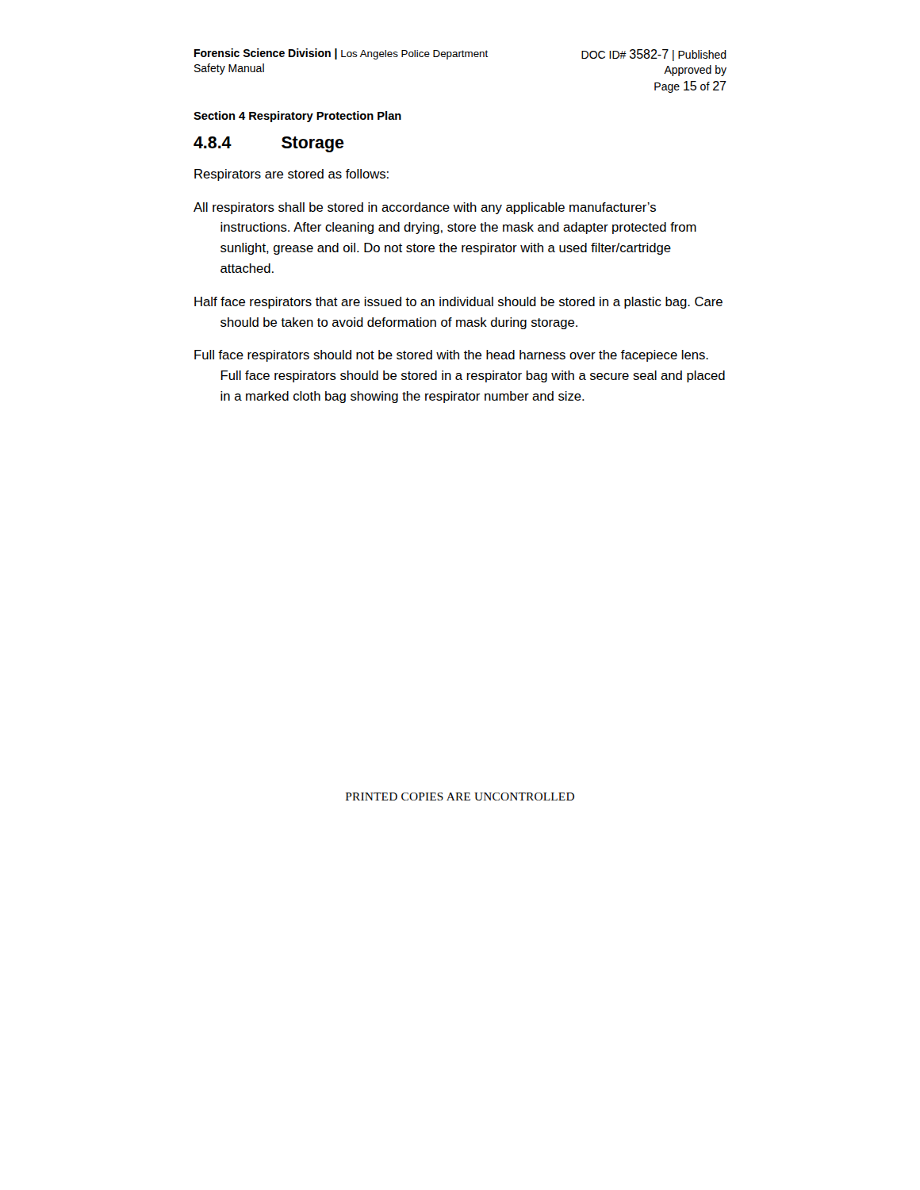Forensic Science Division | Los Angeles Police Department
Safety Manual
DOC ID# 3582-7 | Published
Approved by
Page 15 of 27
Section 4 Respiratory Protection Plan
4.8.4 Storage
Respirators are stored as follows:
All respirators shall be stored in accordance with any applicable manufacturer’s instructions. After cleaning and drying, store the mask and adapter protected from sunlight, grease and oil. Do not store the respirator with a used filter/cartridge attached.
Half face respirators that are issued to an individual should be stored in a plastic bag. Care should be taken to avoid deformation of mask during storage.
Full face respirators should not be stored with the head harness over the facepiece lens. Full face respirators should be stored in a respirator bag with a secure seal and placed in a marked cloth bag showing the respirator number and size.
PRINTED COPIES ARE UNCONTROLLED